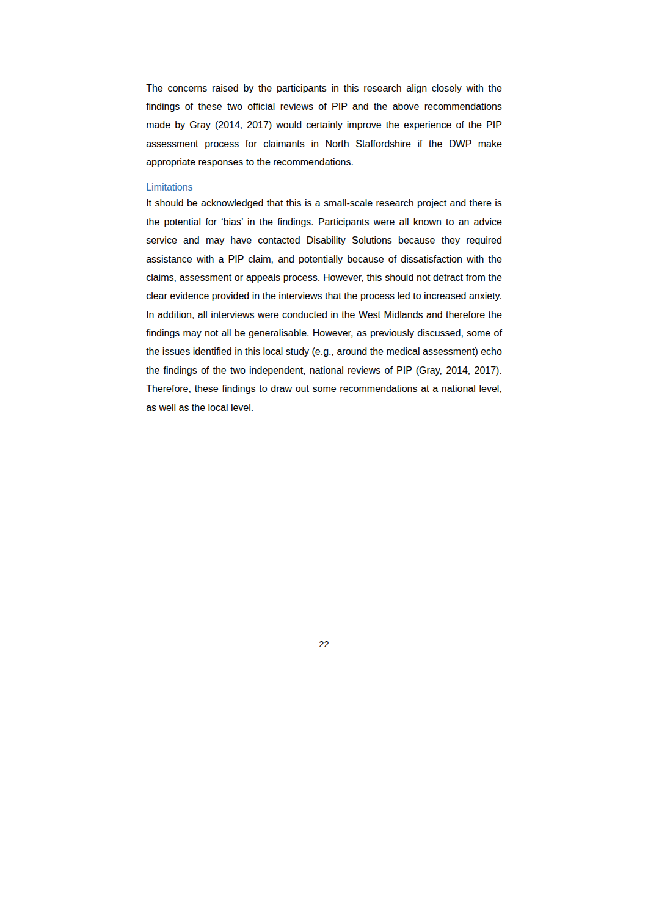The concerns raised by the participants in this research align closely with the findings of these two official reviews of PIP and the above recommendations made by Gray (2014, 2017) would certainly improve the experience of the PIP assessment process for claimants in North Staffordshire if the DWP make appropriate responses to the recommendations.
Limitations
It should be acknowledged that this is a small-scale research project and there is the potential for ‘bias’ in the findings. Participants were all known to an advice service and may have contacted Disability Solutions because they required assistance with a PIP claim, and potentially because of dissatisfaction with the claims, assessment or appeals process. However, this should not detract from the clear evidence provided in the interviews that the process led to increased anxiety. In addition, all interviews were conducted in the West Midlands and therefore the findings may not all be generalisable. However, as previously discussed, some of the issues identified in this local study (e.g., around the medical assessment) echo the findings of the two independent, national reviews of PIP (Gray, 2014, 2017). Therefore, these findings to draw out some recommendations at a national level, as well as the local level.
22